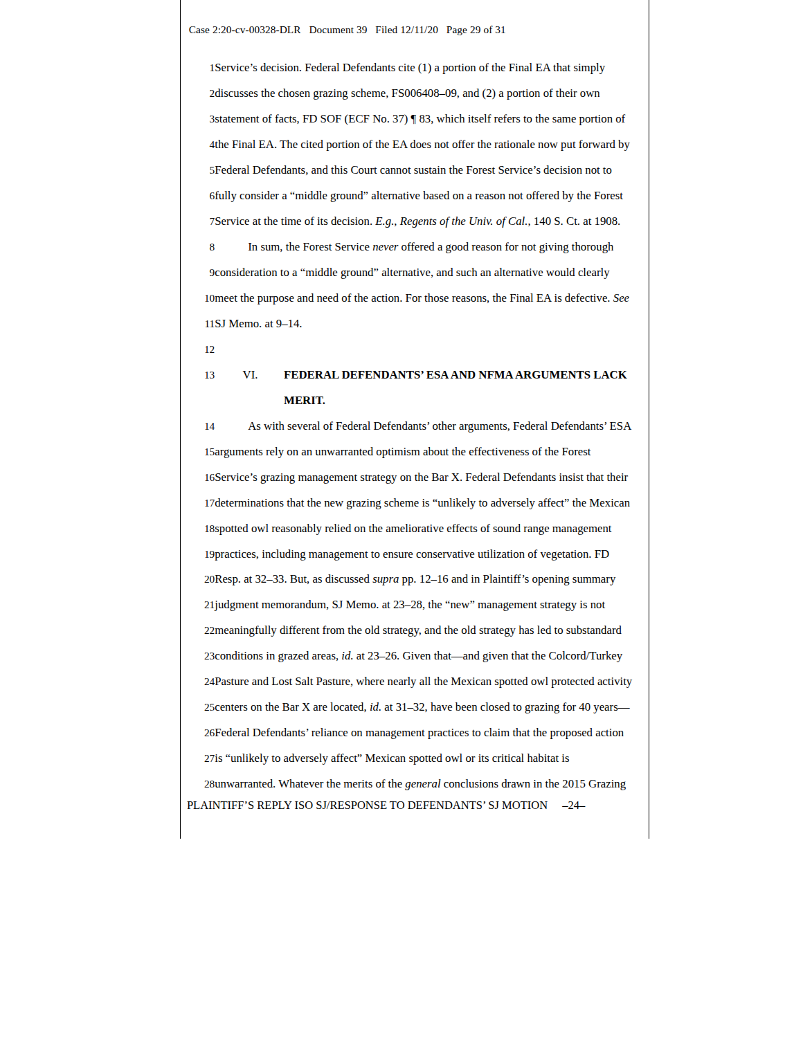Case 2:20-cv-00328-DLR Document 39 Filed 12/11/20 Page 29 of 31
| 1 | Service’s decision. Federal Defendants cite (1) a portion of the Final EA that simply |
| 2 | discusses the chosen grazing scheme, FS006408–09, and (2) a portion of their own |
| 3 | statement of facts, FD SOF (ECF No. 37) ¶ 83, which itself refers to the same portion of |
| 4 | the Final EA. The cited portion of the EA does not offer the rationale now put forward by |
| 5 | Federal Defendants, and this Court cannot sustain the Forest Service’s decision not to |
| 6 | fully consider a “middle ground” alternative based on a reason not offered by the Forest |
| 7 | Service at the time of its decision. E.g. , Regents of the Univ. of Cal. , 140 S. Ct. at 1908. |
| 8 | In sum, the Forest Service never offered a good reason for not giving thorough |
| 9 | consideration to a “middle ground” alternative, and such an alternative would clearly |
| 10 | meet the purpose and need of the action. For those reasons, the Final EA is defective. See |
| 11 | SJ Memo. at 9–14. |
| 12 | |
| 13 | VI. Federal Defendants’ ESA and NFMA Arguments Lack Merit. |
| 14 | As with several of Federal Defendants’ other arguments, Federal Defendants’ ESA |
| 15 | arguments rely on an unwarranted optimism about the effectiveness of the Forest |
| 16 | Service’s grazing management strategy on the Bar X. Federal Defendants insist that their |
| 17 | determinations that the new grazing scheme is “unlikely to adversely affect” the Mexican |
| 18 | spotted owl reasonably relied on the ameliorative effects of sound range management |
| 19 | practices, including management to ensure conservative utilization of vegetation. FD |
| 20 | Resp. at 32–33. But, as discussed supra pp. 12–16 and in Plaintiff’s opening summary |
| 21 | judgment memorandum, SJ Memo. at 23–28, the “new” management strategy is not |
| 22 | meaningfully different from the old strategy, and the old strategy has led to substandard |
| 23 | conditions in grazed areas, id. at 23–26. Given that—and given that the Colcord/Turkey |
| 24 | Pasture and Lost Salt Pasture, where nearly all the Mexican spotted owl protected activity |
| 25 | centers on the Bar X are located, id. at 31–32, have been closed to grazing for 40 years— |
| 26 | Federal Defendants’ reliance on management practices to claim that the proposed action |
| 27 | is “unlikely to adversely affect” Mexican spotted owl or its critical habitat is |
| 28 | unwarranted. Whatever the merits of the general conclusions drawn in the 2015 Grazing |
PLAINTIFF’S REPLY ISO SJ/RESPONSE TO DEFENDANTS’ SJ MOTION–24–